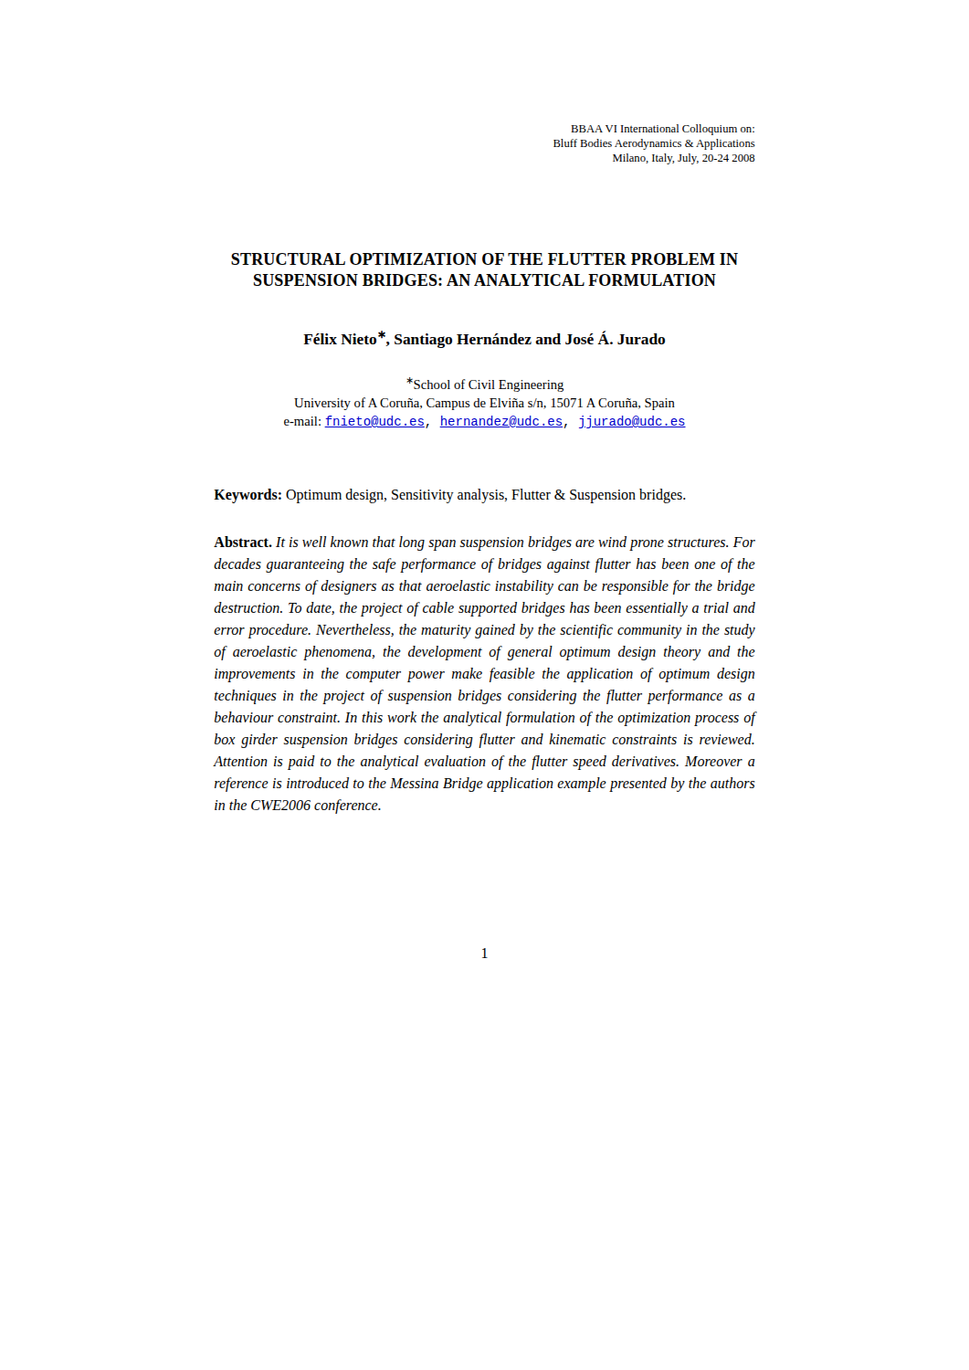BBAA VI International Colloquium on:
Bluff Bodies Aerodynamics & Applications
Milano, Italy, July, 20-24 2008
STRUCTURAL OPTIMIZATION OF THE FLUTTER PROBLEM IN SUSPENSION BRIDGES: AN ANALYTICAL FORMULATION
Félix Nieto∗, Santiago Hernández and José Á. Jurado
∗School of Civil Engineering
University of A Coruña, Campus de Elviña s/n, 15071 A Coruña, Spain
e-mail: fnieto@udc.es, hernandez@udc.es, jjurado@udc.es
Keywords: Optimum design, Sensitivity analysis, Flutter & Suspension bridges.
Abstract. It is well known that long span suspension bridges are wind prone structures. For decades guaranteeing the safe performance of bridges against flutter has been one of the main concerns of designers as that aeroelastic instability can be responsible for the bridge destruction. To date, the project of cable supported bridges has been essentially a trial and error procedure. Nevertheless, the maturity gained by the scientific community in the study of aeroelastic phenomena, the development of general optimum design theory and the improvements in the computer power make feasible the application of optimum design techniques in the project of suspension bridges considering the flutter performance as a behaviour constraint. In this work the analytical formulation of the optimization process of box girder suspension bridges considering flutter and kinematic constraints is reviewed. Attention is paid to the analytical evaluation of the flutter speed derivatives. Moreover a reference is introduced to the Messina Bridge application example presented by the authors in the CWE2006 conference.
1